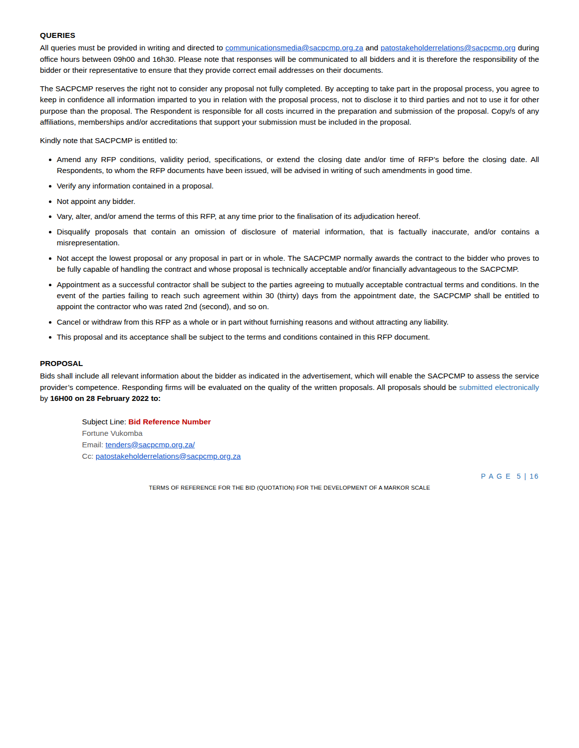QUERIES
All queries must be provided in writing and directed to communicationsmedia@sacpcmp.org.za and patostakeholderrelations@sacpcmp.org during office hours between 09h00 and 16h30. Please note that responses will be communicated to all bidders and it is therefore the responsibility of the bidder or their representative to ensure that they provide correct email addresses on their documents.
The SACPCMP reserves the right not to consider any proposal not fully completed. By accepting to take part in the proposal process, you agree to keep in confidence all information imparted to you in relation with the proposal process, not to disclose it to third parties and not to use it for other purpose than the proposal. The Respondent is responsible for all costs incurred in the preparation and submission of the proposal. Copy/s of any affiliations, memberships and/or accreditations that support your submission must be included in the proposal.
Kindly note that SACPCMP is entitled to:
Amend any RFP conditions, validity period, specifications, or extend the closing date and/or time of RFP’s before the closing date. All Respondents, to whom the RFP documents have been issued, will be advised in writing of such amendments in good time.
Verify any information contained in a proposal.
Not appoint any bidder.
Vary, alter, and/or amend the terms of this RFP, at any time prior to the finalisation of its adjudication hereof.
Disqualify proposals that contain an omission of disclosure of material information, that is factually inaccurate, and/or contains a misrepresentation.
Not accept the lowest proposal or any proposal in part or in whole. The SACPCMP normally awards the contract to the bidder who proves to be fully capable of handling the contract and whose proposal is technically acceptable and/or financially advantageous to the SACPCMP.
Appointment as a successful contractor shall be subject to the parties agreeing to mutually acceptable contractual terms and conditions. In the event of the parties failing to reach such agreement within 30 (thirty) days from the appointment date, the SACPCMP shall be entitled to appoint the contractor who was rated 2nd (second), and so on.
Cancel or withdraw from this RFP as a whole or in part without furnishing reasons and without attracting any liability.
This proposal and its acceptance shall be subject to the terms and conditions contained in this RFP document.
PROPOSAL
Bids shall include all relevant information about the bidder as indicated in the advertisement, which will enable the SACPCMP to assess the service provider’s competence. Responding firms will be evaluated on the quality of the written proposals. All proposals should be submitted electronically by 16H00 on 28 February 2022 to:
Subject Line: Bid Reference Number
Fortune Vukomba
Email: tenders@sacpcmp.org.za/
Cc: patostakeholderrelations@sacpcmp.org.za
P A G E 5 | 16
TERMS OF REFERENCE FOR THE BID (QUOTATION) FOR THE DEVELOPMENT OF A MARKOR SCALE